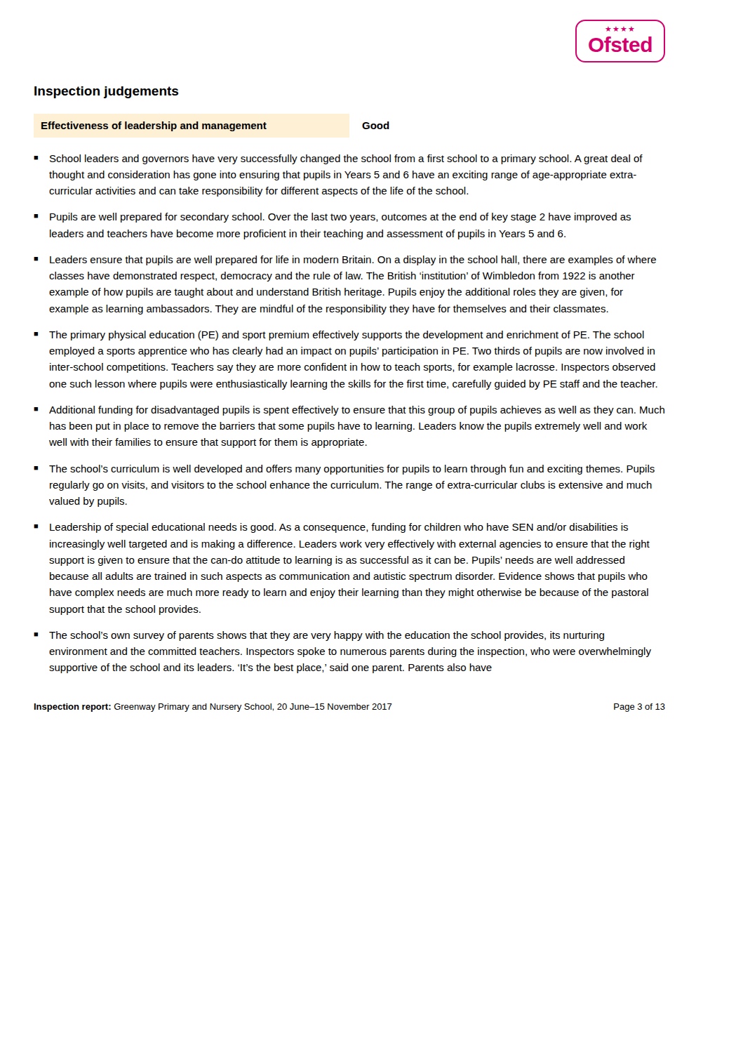★★★★ Ofsted
Inspection judgements
Effectiveness of leadership and management
Good
School leaders and governors have very successfully changed the school from a first school to a primary school. A great deal of thought and consideration has gone into ensuring that pupils in Years 5 and 6 have an exciting range of age-appropriate extra-curricular activities and can take responsibility for different aspects of the life of the school.
Pupils are well prepared for secondary school. Over the last two years, outcomes at the end of key stage 2 have improved as leaders and teachers have become more proficient in their teaching and assessment of pupils in Years 5 and 6.
Leaders ensure that pupils are well prepared for life in modern Britain. On a display in the school hall, there are examples of where classes have demonstrated respect, democracy and the rule of law. The British ‘institution’ of Wimbledon from 1922 is another example of how pupils are taught about and understand British heritage. Pupils enjoy the additional roles they are given, for example as learning ambassadors. They are mindful of the responsibility they have for themselves and their classmates.
The primary physical education (PE) and sport premium effectively supports the development and enrichment of PE. The school employed a sports apprentice who has clearly had an impact on pupils’ participation in PE. Two thirds of pupils are now involved in inter-school competitions. Teachers say they are more confident in how to teach sports, for example lacrosse. Inspectors observed one such lesson where pupils were enthusiastically learning the skills for the first time, carefully guided by PE staff and the teacher.
Additional funding for disadvantaged pupils is spent effectively to ensure that this group of pupils achieves as well as they can. Much has been put in place to remove the barriers that some pupils have to learning. Leaders know the pupils extremely well and work well with their families to ensure that support for them is appropriate.
The school’s curriculum is well developed and offers many opportunities for pupils to learn through fun and exciting themes. Pupils regularly go on visits, and visitors to the school enhance the curriculum. The range of extra-curricular clubs is extensive and much valued by pupils.
Leadership of special educational needs is good. As a consequence, funding for children who have SEN and/or disabilities is increasingly well targeted and is making a difference. Leaders work very effectively with external agencies to ensure that the right support is given to ensure that the can-do attitude to learning is as successful as it can be. Pupils’ needs are well addressed because all adults are trained in such aspects as communication and autistic spectrum disorder. Evidence shows that pupils who have complex needs are much more ready to learn and enjoy their learning than they might otherwise be because of the pastoral support that the school provides.
The school’s own survey of parents shows that they are very happy with the education the school provides, its nurturing environment and the committed teachers. Inspectors spoke to numerous parents during the inspection, who were overwhelmingly supportive of the school and its leaders. ‘It’s the best place,’ said one parent. Parents also have
Page 3 of 13 Inspection report: Greenway Primary and Nursery School, 20 June–15 November 2017